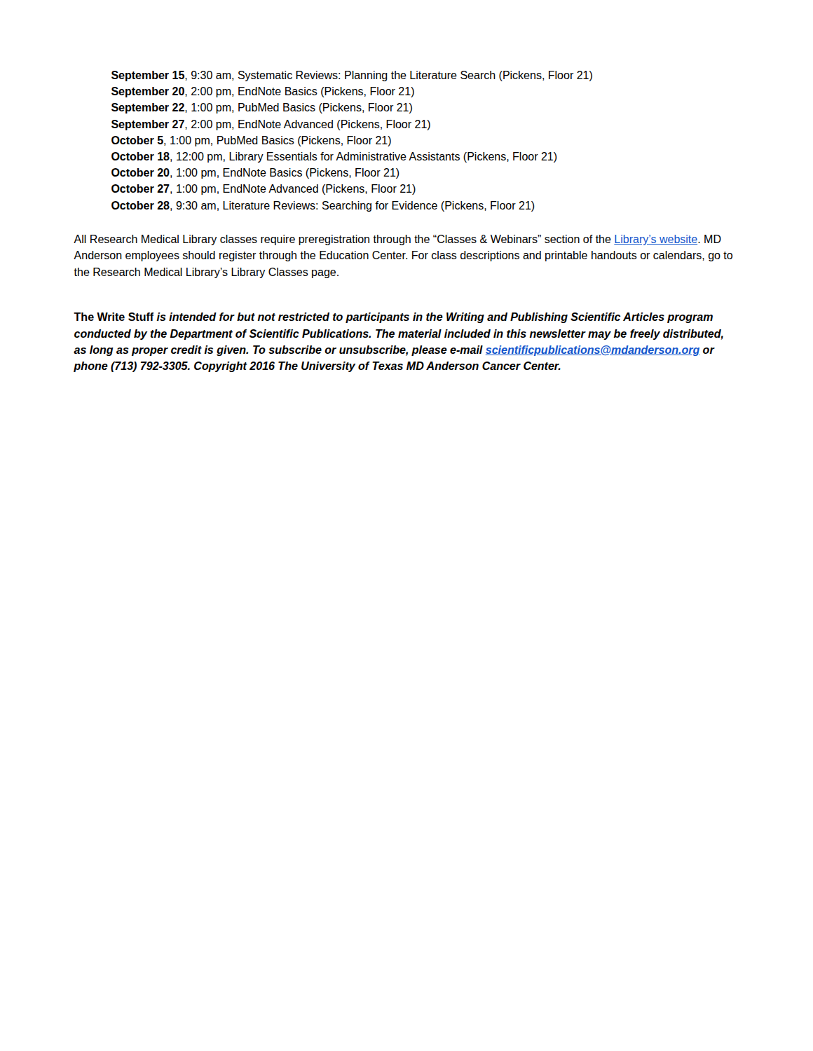September 15, 9:30 am, Systematic Reviews: Planning the Literature Search (Pickens, Floor 21)
September 20, 2:00 pm, EndNote Basics (Pickens, Floor 21)
September 22, 1:00 pm, PubMed Basics (Pickens, Floor 21)
September 27, 2:00 pm, EndNote Advanced (Pickens, Floor 21)
October 5, 1:00 pm, PubMed Basics (Pickens, Floor 21)
October 18, 12:00 pm, Library Essentials for Administrative Assistants (Pickens, Floor 21)
October 20, 1:00 pm, EndNote Basics (Pickens, Floor 21)
October 27, 1:00 pm, EndNote Advanced (Pickens, Floor 21)
October 28, 9:30 am, Literature Reviews: Searching for Evidence (Pickens, Floor 21)
All Research Medical Library classes require preregistration through the “Classes & Webinars” section of the Library’s website. MD Anderson employees should register through the Education Center. For class descriptions and printable handouts or calendars, go to the Research Medical Library’s Library Classes page.
The Write Stuff is intended for but not restricted to participants in the Writing and Publishing Scientific Articles program conducted by the Department of Scientific Publications. The material included in this newsletter may be freely distributed, as long as proper credit is given. To subscribe or unsubscribe, please e-mail scientificpublications@mdanderson.org or phone (713) 792-3305. Copyright 2016 The University of Texas MD Anderson Cancer Center.